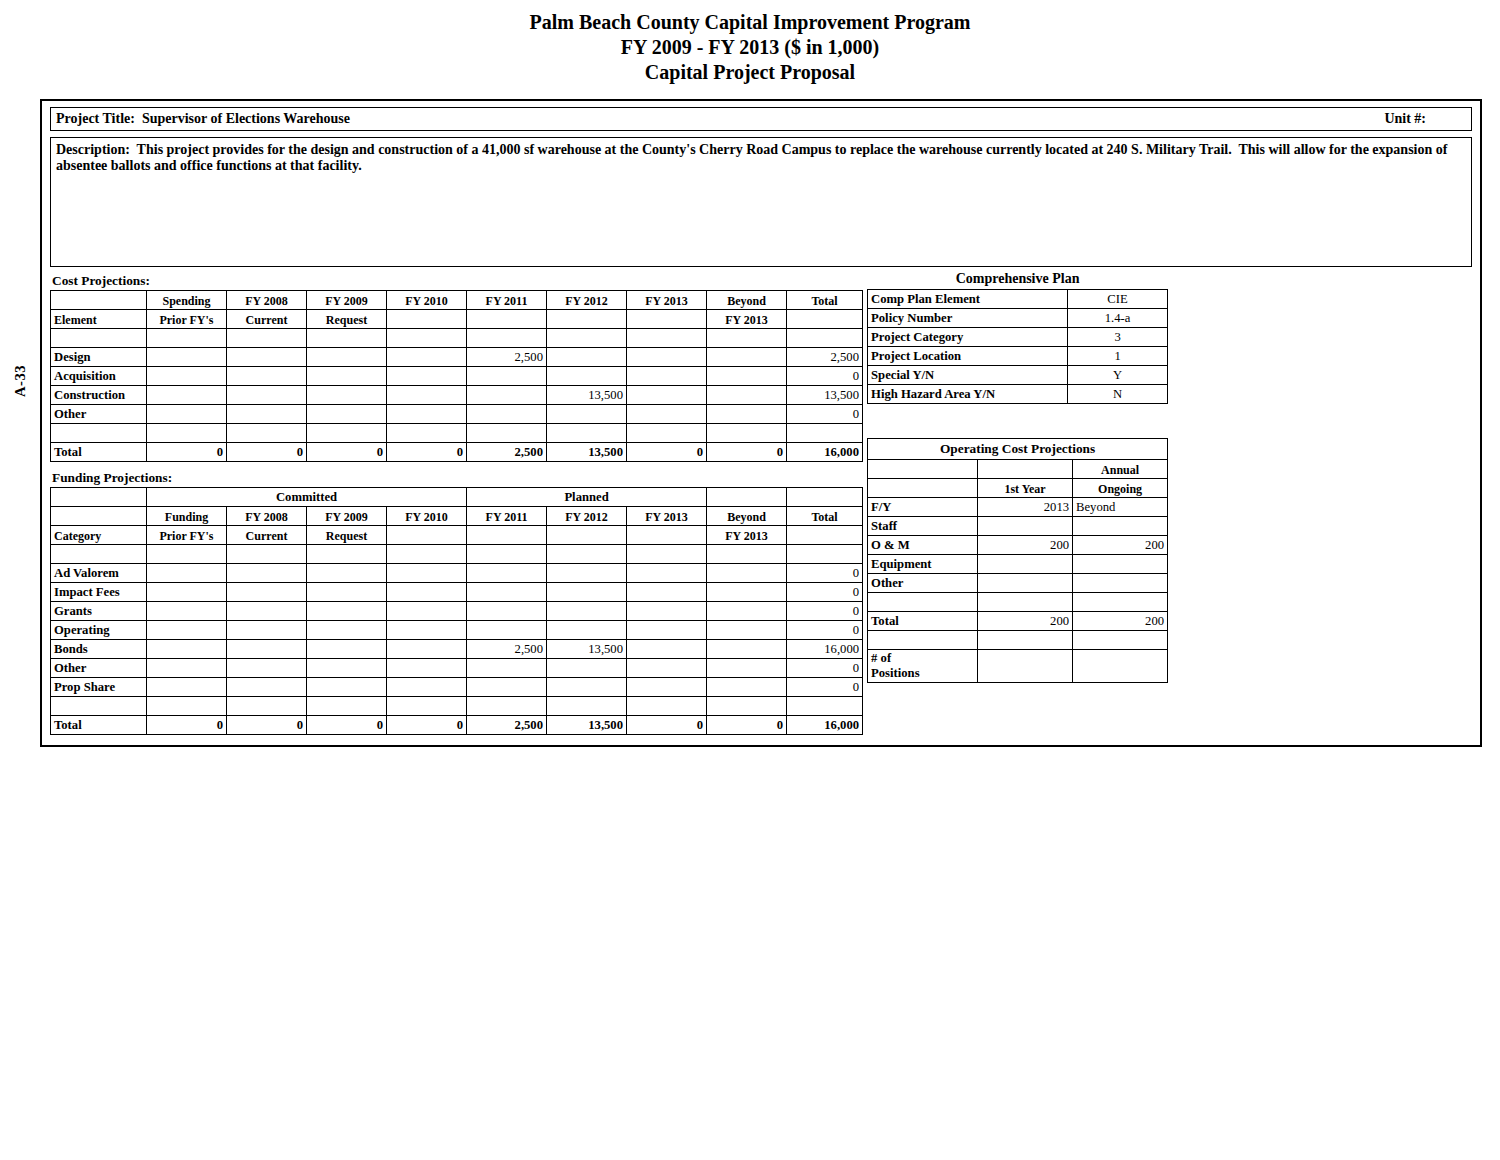Palm Beach County Capital Improvement Program
FY 2009 - FY 2013 ($ in 1,000)
Capital Project Proposal
A-33
Project Title: Supervisor of Elections Warehouse Unit #:
Description: This project provides for the design and construction of a 41,000 sf warehouse at the County's Cherry Road Campus to replace the warehouse currently located at 240 S. Military Trail. This will allow for the expansion of absentee ballots and office functions at that facility.
Cost Projections:
| | Spending | FY 2008 | FY 2009 | FY 2010 | FY 2011 | FY 2012 | FY 2013 | Beyond | Total |
| Element | Prior FY's | Current | Request | | | | | FY 2013 | |
| Design | | | | | 2,500 | | | | 2,500 |
| Acquisition | | | | | | | | | 0 |
| Construction | | | | | | 13,500 | | | 13,500 |
| Other | | | | | | | | | 0 |
| Total | 0 | 0 | 0 | 0 | 2,500 | 13,500 | 0 | 0 | 16,000 |
Funding Projections:
| | Committed | Planned | | |
| | Funding | FY 2008 | FY 2009 | FY 2010 | FY 2011 | FY 2012 | FY 2013 | Beyond | Total |
| Category | Prior FY's | Current | Request | | | | | FY 2013 | |
| Ad Valorem | | | | | | | | | 0 |
| Impact Fees | | | | | | | | | 0 |
| Grants | | | | | | | | | 0 |
| Operating | | | | | | | | | 0 |
| Bonds | | | | | 2,500 | 13,500 | | | 16,000 |
| Other | | | | | | | | | 0 |
| Prop Share | | | | | | | | | 0 |
| Total | 0 | 0 | 0 | 0 | 2,500 | 13,500 | 0 | 0 | 16,000 |
Comprehensive Plan
| Comp Plan Element | CIE |
| Policy Number | 1.4-a |
| Project Category | 3 |
| Project Location | 1 |
| Special Y/N | Y |
| High Hazard Area Y/N | N |
| Operating Cost Projections |
| | | Annual |
| | 1st Year | Ongoing |
| F/Y | 2013 | Beyond |
| Staff | | |
| O & M | 200 | 200 |
| Equipment | | |
| Other | | |
| Total | 200 | 200 |
| # of Positions | | |